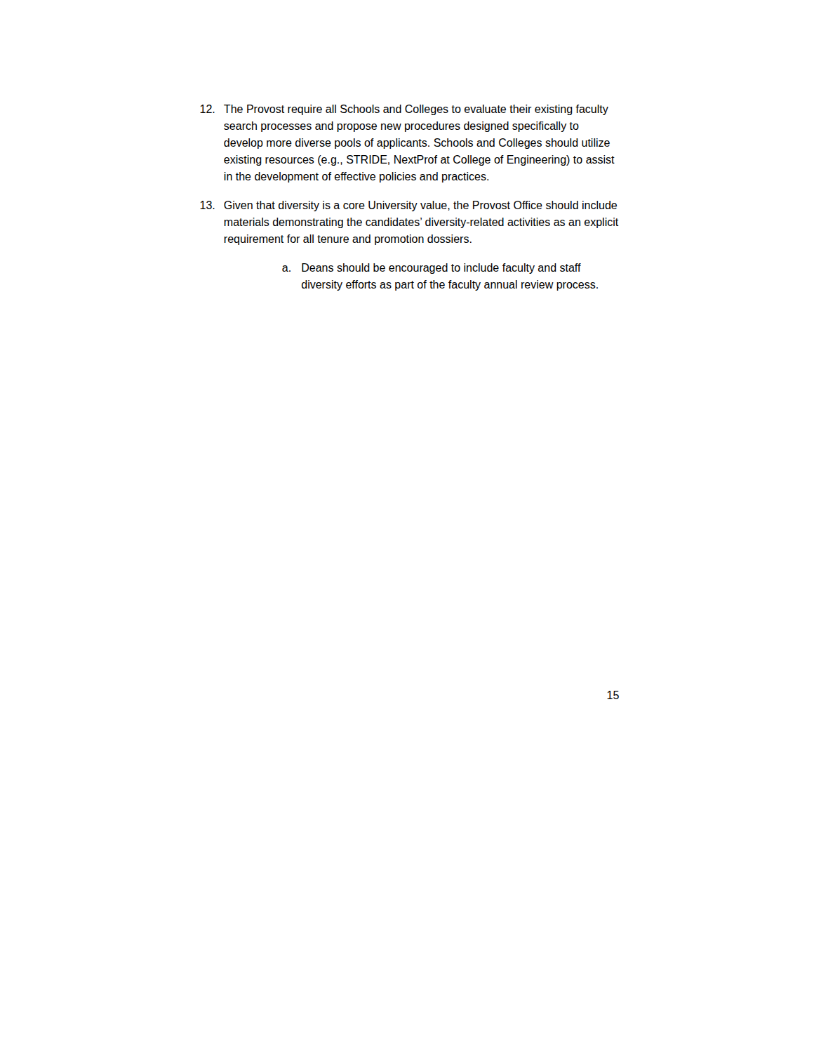The Provost require all Schools and Colleges to evaluate their existing faculty search processes and propose new procedures designed specifically to develop more diverse pools of applicants. Schools and Colleges should utilize existing resources (e.g., STRIDE, NextProf at College of Engineering) to assist in the development of effective policies and practices.
Given that diversity is a core University value, the Provost Office should include materials demonstrating the candidates’ diversity-related activities as an explicit requirement for all tenure and promotion dossiers.
Deans should be encouraged to include faculty and staff diversity efforts as part of the faculty annual review process.
15